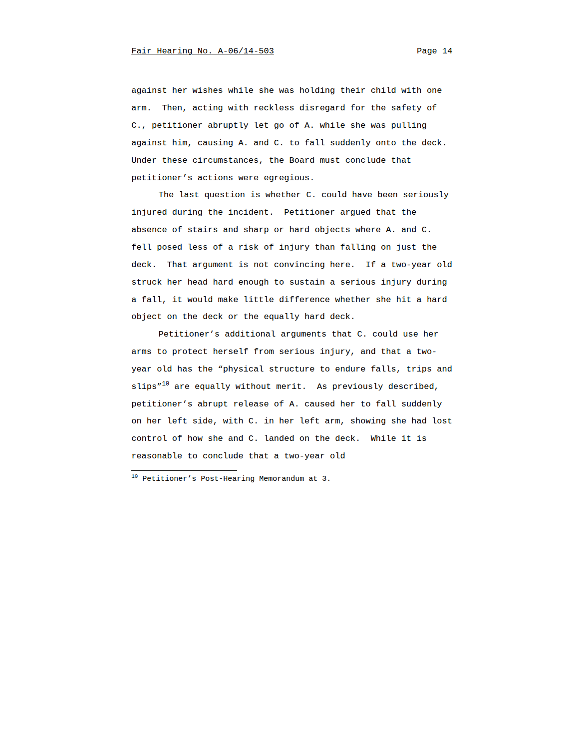Fair Hearing No. A-06/14-503 Page 14
against her wishes while she was holding their child with one arm. Then, acting with reckless disregard for the safety of C., petitioner abruptly let go of A. while she was pulling against him, causing A. and C. to fall suddenly onto the deck. Under these circumstances, the Board must conclude that petitioner’s actions were egregious.
The last question is whether C. could have been seriously injured during the incident. Petitioner argued that the absence of stairs and sharp or hard objects where A. and C. fell posed less of a risk of injury than falling on just the deck. That argument is not convincing here. If a two-year old struck her head hard enough to sustain a serious injury during a fall, it would make little difference whether she hit a hard object on the deck or the equally hard deck.
Petitioner’s additional arguments that C. could use her arms to protect herself from serious injury, and that a two-year old has the “physical structure to endure falls, trips and slips”10 are equally without merit. As previously described, petitioner’s abrupt release of A. caused her to fall suddenly on her left side, with C. in her left arm, showing she had lost control of how she and C. landed on the deck. While it is reasonable to conclude that a two-year old
10 Petitioner’s Post-Hearing Memorandum at 3.